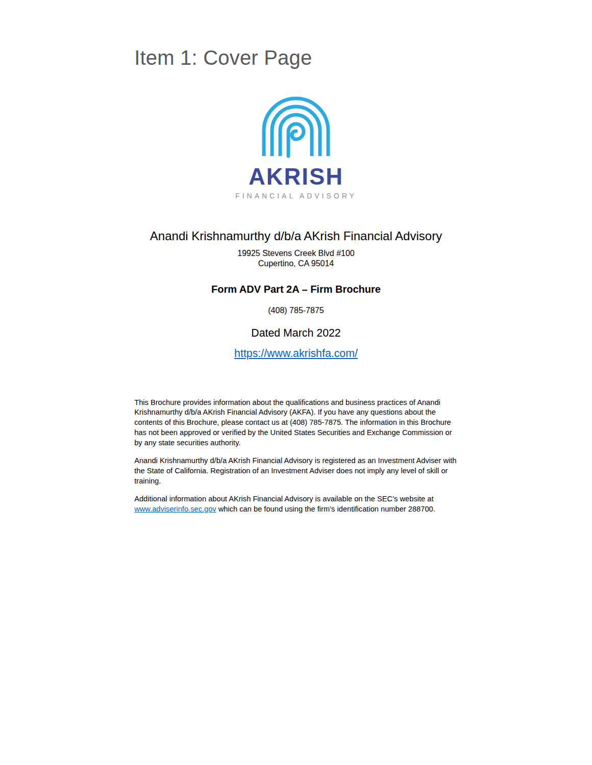Item 1: Cover Page
AKRISH
FINANCIAL ADVISORY
Anandi Krishnamurthy d/b/a AKrish Financial Advisory
19925 Stevens Creek Blvd #100
Cupertino, CA 95014
Form ADV Part 2A – Firm Brochure
(408) 785-7875
Dated March 2022
https://www.akrishfa.com/
This Brochure provides information about the qualifications and business practices of Anandi Krishnamurthy d/b/a AKrish Financial Advisory (AKFA). If you have any questions about the contents of this Brochure, please contact us at (408) 785-7875. The information in this Brochure has not been approved or verified by the United States Securities and Exchange Commission or by any state securities authority.
Anandi Krishnamurthy d/b/a AKrish Financial Advisory is registered as an Investment Adviser with the State of California. Registration of an Investment Adviser does not imply any level of skill or training.
Additional information about AKrish Financial Advisory is available on the SEC’s website at www.adviserinfo.sec.gov which can be found using the firm’s identification number 288700.